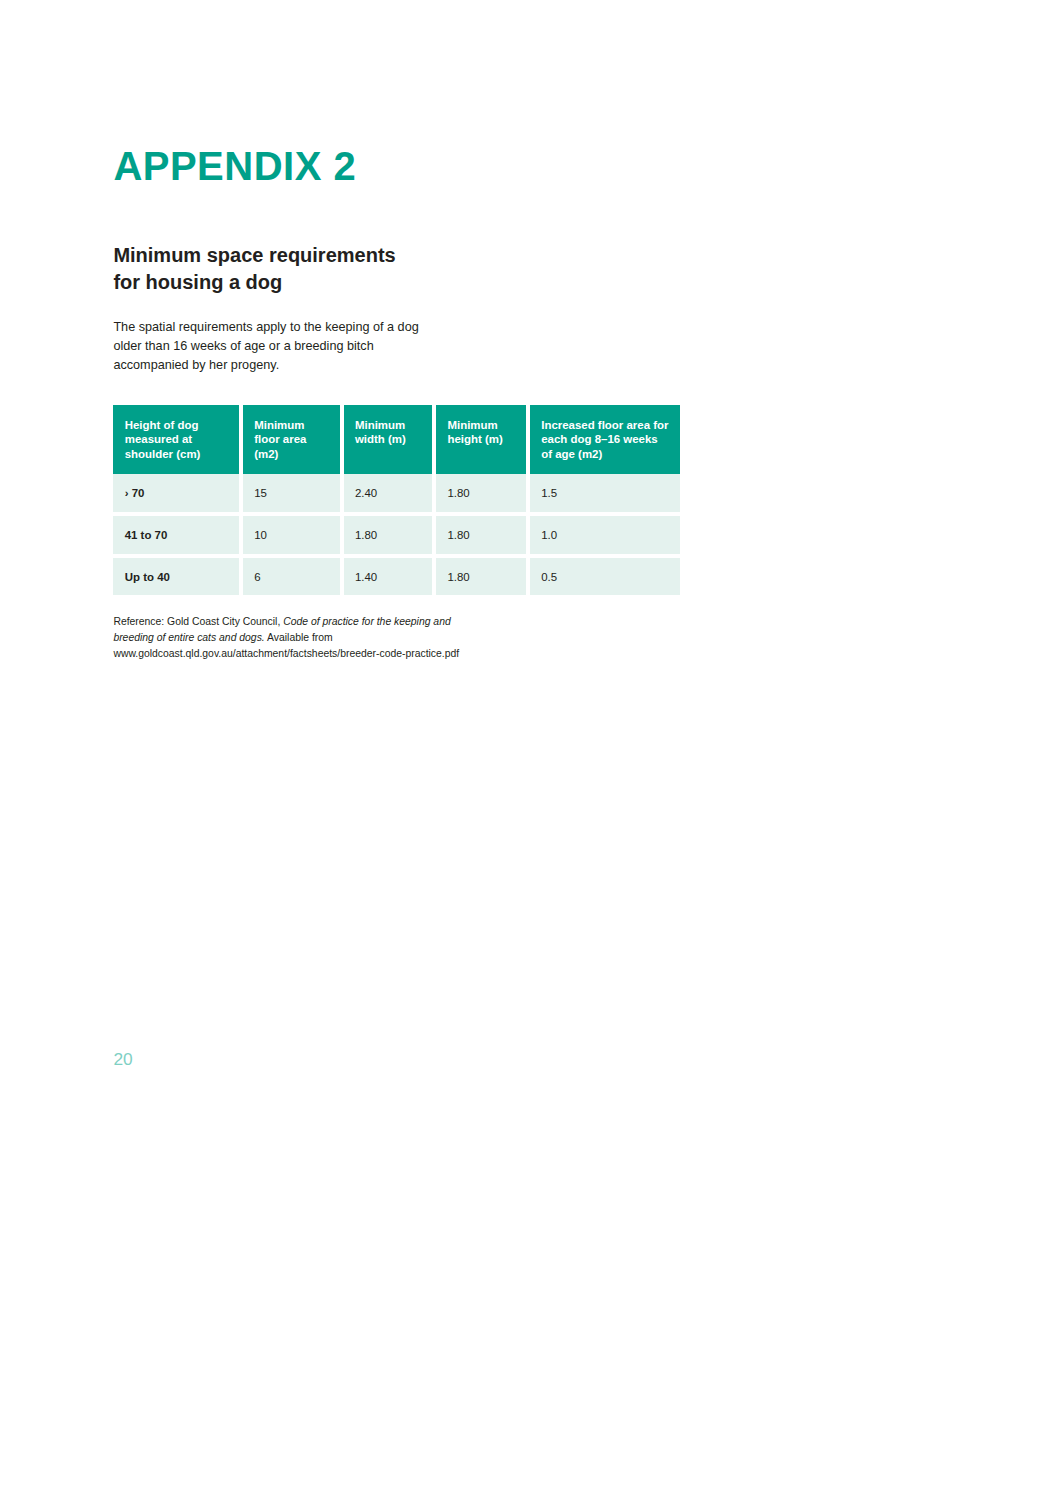Appendix 2
Minimum space requirements
for housing a dog
The spatial requirements apply to the keeping of a dog older than 16 weeks of age or a breeding bitch accompanied by her progeny.
| Height of dog measured at shoulder (cm) | Minimum floor area (m2) | Minimum width (m) | Minimum height (m) | Increased floor area for each dog 8–16 weeks of age (m2) |
| --- | --- | --- | --- | --- |
| › 70 | 15 | 2.40 | 1.80 | 1.5 |
| 41 to 70 | 10 | 1.80 | 1.80 | 1.0 |
| Up to 40 | 6 | 1.40 | 1.80 | 0.5 |
Reference: Gold Coast City Council, Code of practice for the keeping and breeding of entire cats and dogs. Available from www.goldcoast.qld.gov.au/attachment/factsheets/breeder-code-practice.pdf
20